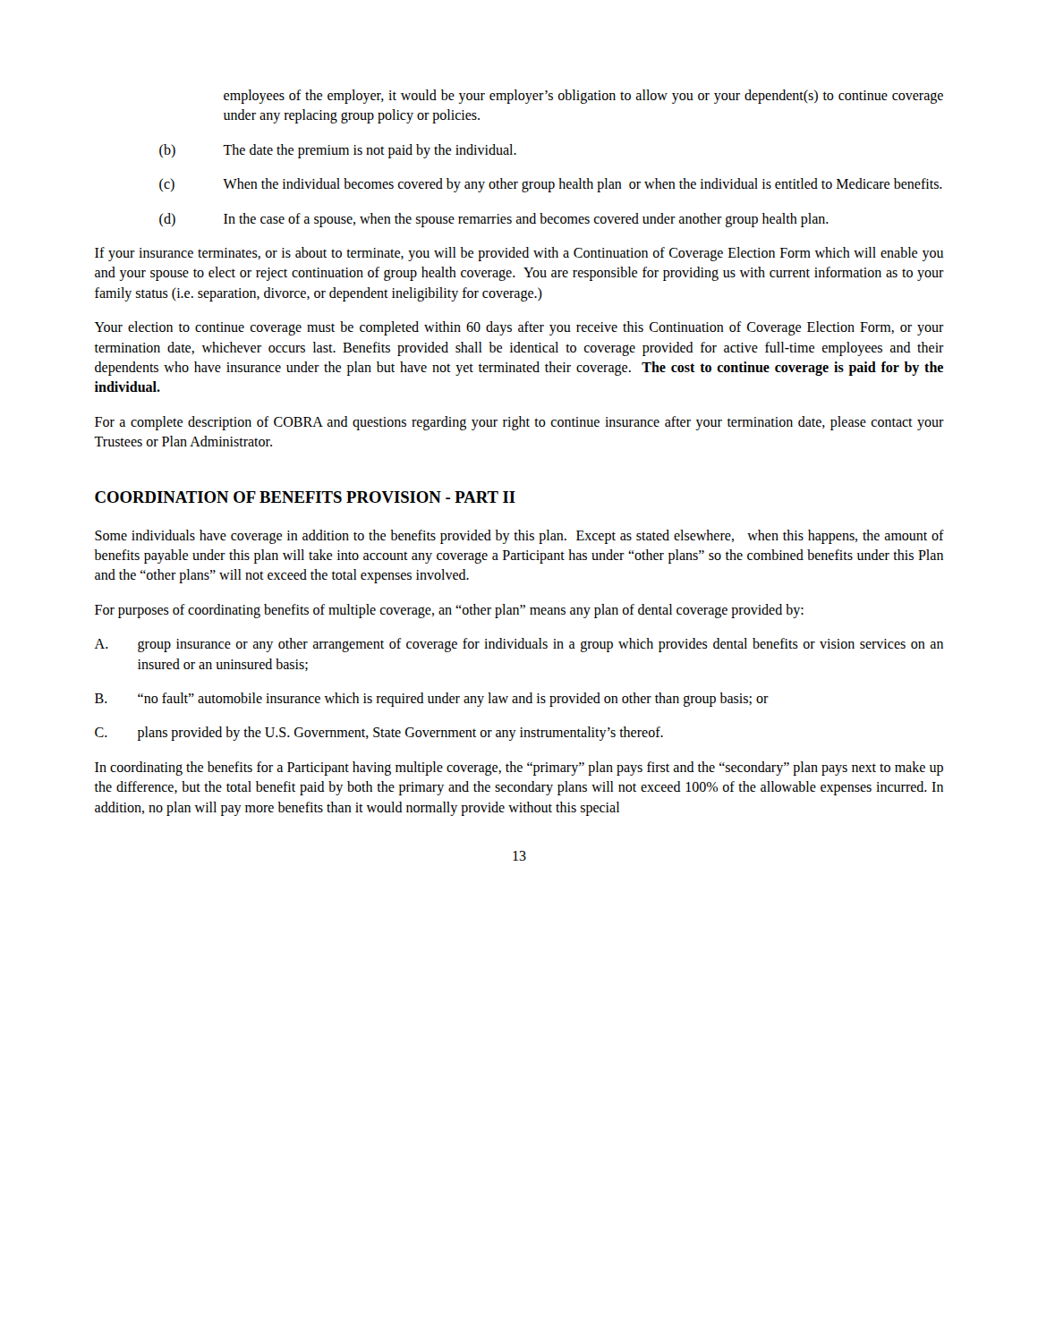employees of the employer, it would be your employer’s obligation to allow you or your dependent(s) to continue coverage under any replacing group policy or policies.
(b)
The date the premium is not paid by the individual.
(c)
When the individual becomes covered by any other group health plan or when the individual is entitled to Medicare benefits.
(d)
In the case of a spouse, when the spouse remarries and becomes covered under another group health plan.
If your insurance terminates, or is about to terminate, you will be provided with a Continuation of Coverage Election Form which will enable you and your spouse to elect or reject continuation of group health coverage. You are responsible for providing us with current information as to your family status (i.e. separation, divorce, or dependent ineligibility for coverage.)
Your election to continue coverage must be completed within 60 days after you receive this Continuation of Coverage Election Form, or your termination date, whichever occurs last. Benefits provided shall be identical to coverage provided for active full-time employees and their dependents who have insurance under the plan but have not yet terminated their coverage. The cost to continue coverage is paid for by the individual.
For a complete description of COBRA and questions regarding your right to continue insurance after your termination date, please contact your Trustees or Plan Administrator.
COORDINATION OF BENEFITS PROVISION - PART II
Some individuals have coverage in addition to the benefits provided by this plan. Except as stated elsewhere, when this happens, the amount of benefits payable under this plan will take into account any coverage a Participant has under “other plans” so the combined benefits under this Plan and the “other plans” will not exceed the total expenses involved.
For purposes of coordinating benefits of multiple coverage, an “other plan” means any plan of dental coverage provided by:
A.
group insurance or any other arrangement of coverage for individuals in a group which provides dental benefits or vision services on an insured or an uninsured basis;
B.
“no fault” automobile insurance which is required under any law and is provided on other than group basis; or
C.
plans provided by the U.S. Government, State Government or any instrumentality’s thereof.
In coordinating the benefits for a Participant having multiple coverage, the “primary” plan pays first and the “secondary” plan pays next to make up the difference, but the total benefit paid by both the primary and the secondary plans will not exceed 100% of the allowable expenses incurred. In addition, no plan will pay more benefits than it would normally provide without this special
13